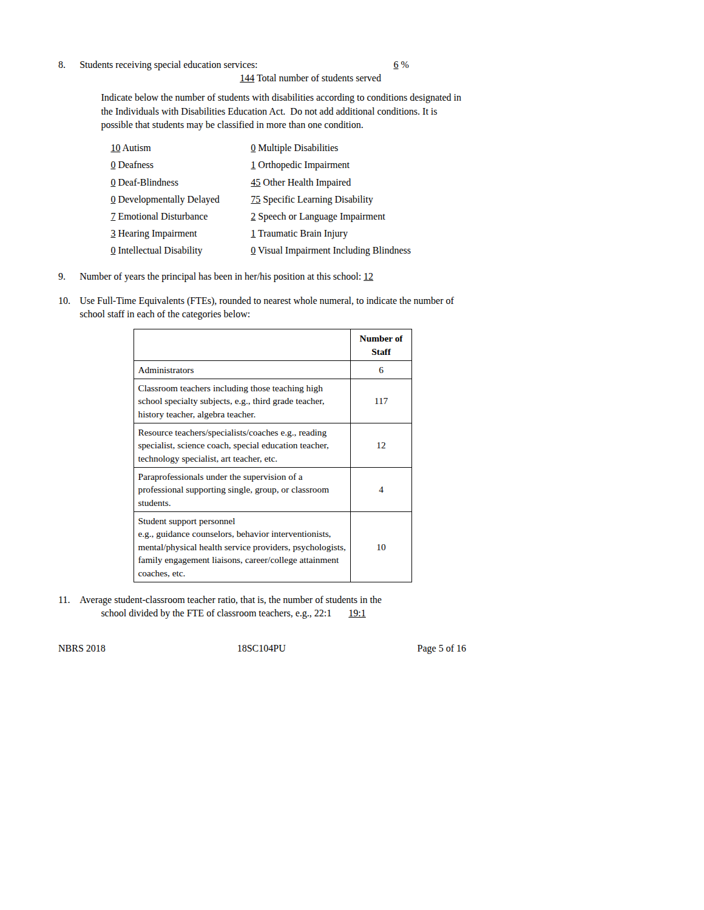8.
Students receiving special education services: 6 %
144 Total number of students served
Indicate below the number of students with disabilities according to conditions designated in the Individuals with Disabilities Education Act. Do not add additional conditions. It is possible that students may be classified in more than one condition.
| 10 Autism | 0 Multiple Disabilities |
| 0 Deafness | 1 Orthopedic Impairment |
| 0 Deaf-Blindness | 45 Other Health Impaired |
| 0 Developmentally Delayed | 75 Specific Learning Disability |
| 7 Emotional Disturbance | 2 Speech or Language Impairment |
| 3 Hearing Impairment | 1 Traumatic Brain Injury |
| 0 Intellectual Disability | 0 Visual Impairment Including Blindness |
9. Number of years the principal has been in her/his position at this school: 12
10. Use Full-Time Equivalents (FTEs), rounded to nearest whole numeral, to indicate the number of school staff in each of the categories below:
| | Number of Staff |
| --- | --- |
| Administrators | 6 |
| Classroom teachers including those teaching high school specialty subjects, e.g., third grade teacher, history teacher, algebra teacher. | 117 |
| Resource teachers/specialists/coaches e.g., reading specialist, science coach, special education teacher, technology specialist, art teacher, etc. | 12 |
| Paraprofessionals under the supervision of a professional supporting single, group, or classroom students. | 4 |
| Student support personnel e.g., guidance counselors, behavior interventionists, mental/physical health service providers, psychologists, family engagement liaisons, career/college attainment coaches, etc. | 10 |
11. Average student-classroom teacher ratio, that is, the number of students in the
school divided by the FTE of classroom teachers, e.g., 22:1 19:1
NBRS 2018 18SC104PU Page 5 of 16